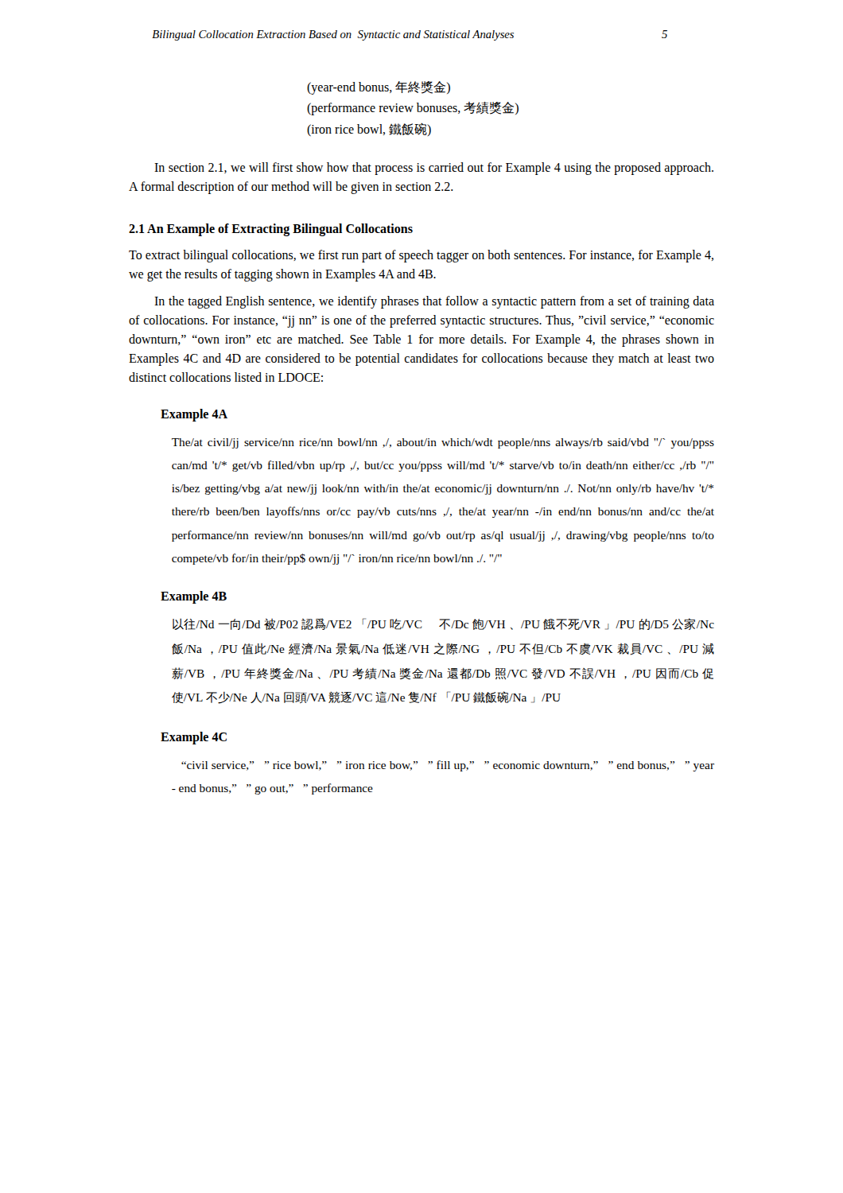Bilingual Collocation Extraction Based on Syntactic and Statistical Analyses 5
(year-end bonus, 年終獎金)
(performance review bonuses, 考績獎金)
(iron rice bowl, 鐵飯碗)
In section 2.1, we will first show how that process is carried out for Example 4 using the proposed approach. A formal description of our method will be given in section 2.2.
2.1 An Example of Extracting Bilingual Collocations
To extract bilingual collocations, we first run part of speech tagger on both sentences. For instance, for Example 4, we get the results of tagging shown in Examples 4A and 4B.
In the tagged English sentence, we identify phrases that follow a syntactic pattern from a set of training data of collocations. For instance, “jj nn” is one of the preferred syntactic structures. Thus, ”civil service,” “economic downturn,” “own iron” etc are matched. See Table 1 for more details. For Example 4, the phrases shown in Examples 4C and 4D are considered to be potential candidates for collocations because they match at least two distinct collocations listed in LDOCE:
Example 4A
The/at civil/jj service/nn rice/nn bowl/nn ,/, about/in which/wdt people/nns always/rb said/vbd "/` you/ppss can/md 't/* get/vb filled/vbn up/rp ,/, but/cc you/ppss will/md 't/* starve/vb to/in death/nn either/cc ,/rb "/" is/bez getting/vbg a/at new/jj look/nn with/in the/at economic/jj downturn/nn ./. Not/nn only/rb have/hv 't/* there/rb been/ben layoffs/nns or/cc pay/vb cuts/nns ,/, the/at year/nn -/in end/nn bonus/nn and/cc the/at performance/nn review/nn bonuses/nn will/md go/vb out/rp as/ql usual/jj ,/, drawing/vbg people/nns to/to compete/vb for/in their/pp$ own/jj "/` iron/nn rice/nn bowl/nn ./. "/"
Example 4B
以往/Nd 一向/Dd 被/P02 認爲/VE2 「/PU 吃/VC 不/Dc 飽/VH 、/PU 餓不死/VR 」/PU 的/D5 公家/Nc 飯/Na ，/PU 值此/Ne 經濟/Na 景氣/Na 低迷/VH 之際/NG ，/PU 不但/Cb 不虞/VK 裁員/VC 、/PU 減薪/VB ，/PU 年終獎金/Na 、/PU 考績/Na 獎金/Na 還都/Db 照/VC 發/VD 不誤/VH ，/PU 因而/Cb 促使/VL 不少/Ne 人/Na 回頭/VA 競逐/VC 這/Ne 隻/Nf 「/PU 鐵飯碗/Na 」/PU
Example 4C
“civil service,” ” rice bowl,” ” iron rice bow,” ” fill up,” ” economic downturn,” ” end bonus,” ” year - end bonus,” ” go out,” ” performance